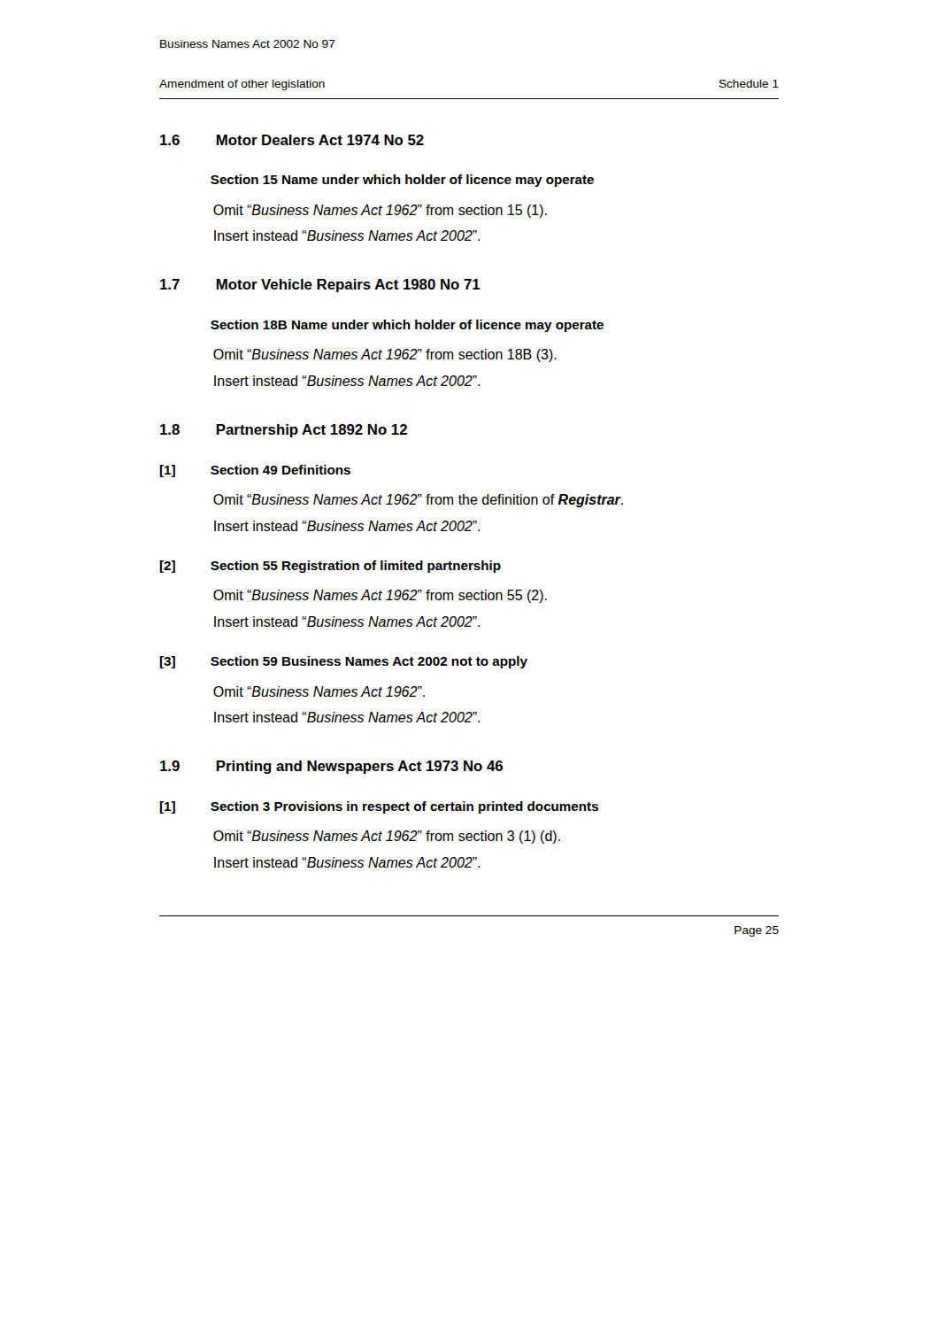Business Names Act 2002 No 97
Amendment of other legislation Schedule 1
1.6 Motor Dealers Act 1974 No 52
Section 15 Name under which holder of licence may operate
Omit “Business Names Act 1962” from section 15 (1).
Insert instead “Business Names Act 2002”.
1.7 Motor Vehicle Repairs Act 1980 No 71
Section 18B Name under which holder of licence may operate
Omit “Business Names Act 1962” from section 18B (3).
Insert instead “Business Names Act 2002”.
1.8 Partnership Act 1892 No 12
[1] Section 49 Definitions
Omit “Business Names Act 1962” from the definition of Registrar.
Insert instead “Business Names Act 2002”.
[2] Section 55 Registration of limited partnership
Omit “Business Names Act 1962” from section 55 (2).
Insert instead “Business Names Act 2002”.
[3] Section 59 Business Names Act 2002 not to apply
Omit “Business Names Act 1962”.
Insert instead “Business Names Act 2002”.
1.9 Printing and Newspapers Act 1973 No 46
[1] Section 3 Provisions in respect of certain printed documents
Omit “Business Names Act 1962” from section 3 (1) (d).
Insert instead “Business Names Act 2002”.
Page 25